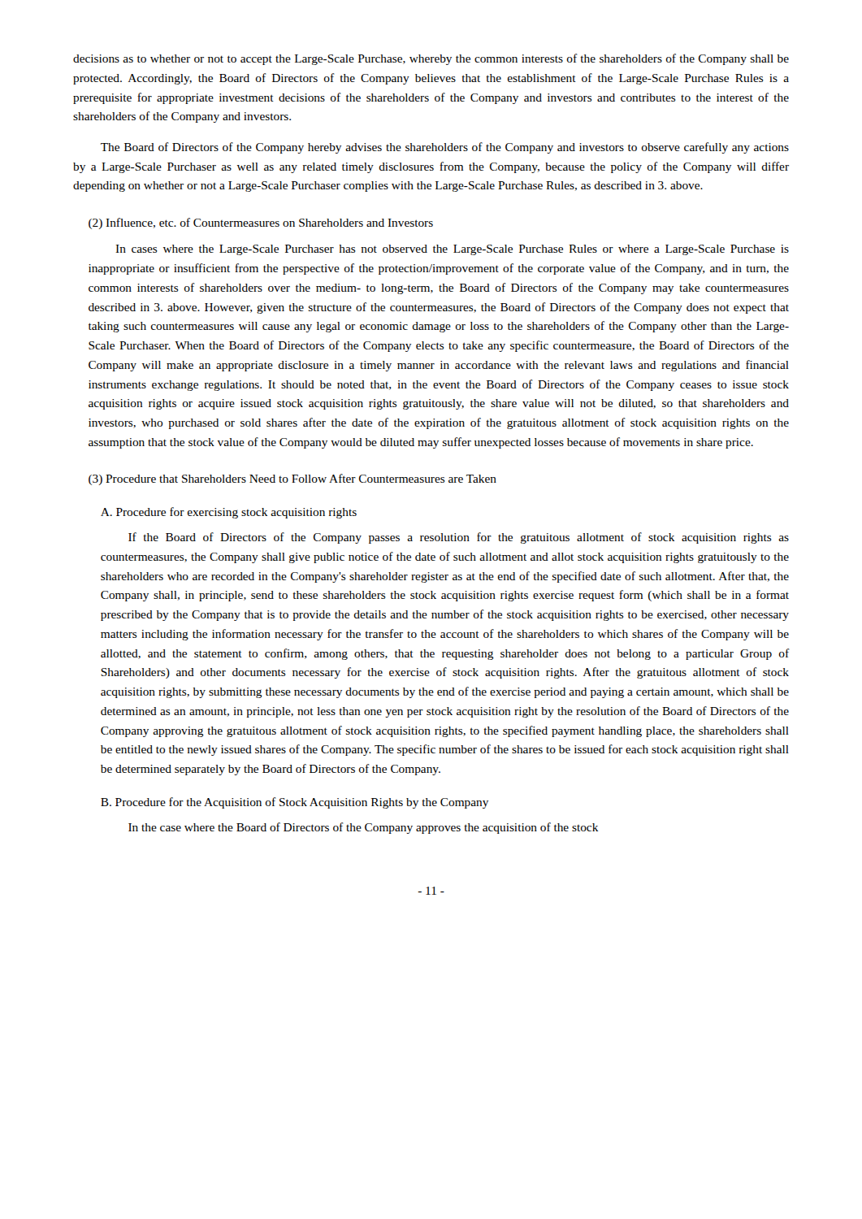decisions as to whether or not to accept the Large-Scale Purchase, whereby the common interests of the shareholders of the Company shall be protected. Accordingly, the Board of Directors of the Company believes that the establishment of the Large-Scale Purchase Rules is a prerequisite for appropriate investment decisions of the shareholders of the Company and investors and contributes to the interest of the shareholders of the Company and investors.
The Board of Directors of the Company hereby advises the shareholders of the Company and investors to observe carefully any actions by a Large-Scale Purchaser as well as any related timely disclosures from the Company, because the policy of the Company will differ depending on whether or not a Large-Scale Purchaser complies with the Large-Scale Purchase Rules, as described in 3. above.
(2) Influence, etc. of Countermeasures on Shareholders and Investors
In cases where the Large-Scale Purchaser has not observed the Large-Scale Purchase Rules or where a Large-Scale Purchase is inappropriate or insufficient from the perspective of the protection/improvement of the corporate value of the Company, and in turn, the common interests of shareholders over the medium- to long-term, the Board of Directors of the Company may take countermeasures described in 3. above. However, given the structure of the countermeasures, the Board of Directors of the Company does not expect that taking such countermeasures will cause any legal or economic damage or loss to the shareholders of the Company other than the Large-Scale Purchaser. When the Board of Directors of the Company elects to take any specific countermeasure, the Board of Directors of the Company will make an appropriate disclosure in a timely manner in accordance with the relevant laws and regulations and financial instruments exchange regulations. It should be noted that, in the event the Board of Directors of the Company ceases to issue stock acquisition rights or acquire issued stock acquisition rights gratuitously, the share value will not be diluted, so that shareholders and investors, who purchased or sold shares after the date of the expiration of the gratuitous allotment of stock acquisition rights on the assumption that the stock value of the Company would be diluted may suffer unexpected losses because of movements in share price.
(3) Procedure that Shareholders Need to Follow After Countermeasures are Taken
A. Procedure for exercising stock acquisition rights
If the Board of Directors of the Company passes a resolution for the gratuitous allotment of stock acquisition rights as countermeasures, the Company shall give public notice of the date of such allotment and allot stock acquisition rights gratuitously to the shareholders who are recorded in the Company's shareholder register as at the end of the specified date of such allotment. After that, the Company shall, in principle, send to these shareholders the stock acquisition rights exercise request form (which shall be in a format prescribed by the Company that is to provide the details and the number of the stock acquisition rights to be exercised, other necessary matters including the information necessary for the transfer to the account of the shareholders to which shares of the Company will be allotted, and the statement to confirm, among others, that the requesting shareholder does not belong to a particular Group of Shareholders) and other documents necessary for the exercise of stock acquisition rights. After the gratuitous allotment of stock acquisition rights, by submitting these necessary documents by the end of the exercise period and paying a certain amount, which shall be determined as an amount, in principle, not less than one yen per stock acquisition right by the resolution of the Board of Directors of the Company approving the gratuitous allotment of stock acquisition rights, to the specified payment handling place, the shareholders shall be entitled to the newly issued shares of the Company. The specific number of the shares to be issued for each stock acquisition right shall be determined separately by the Board of Directors of the Company.
B. Procedure for the Acquisition of Stock Acquisition Rights by the Company
In the case where the Board of Directors of the Company approves the acquisition of the stock
- 11 -